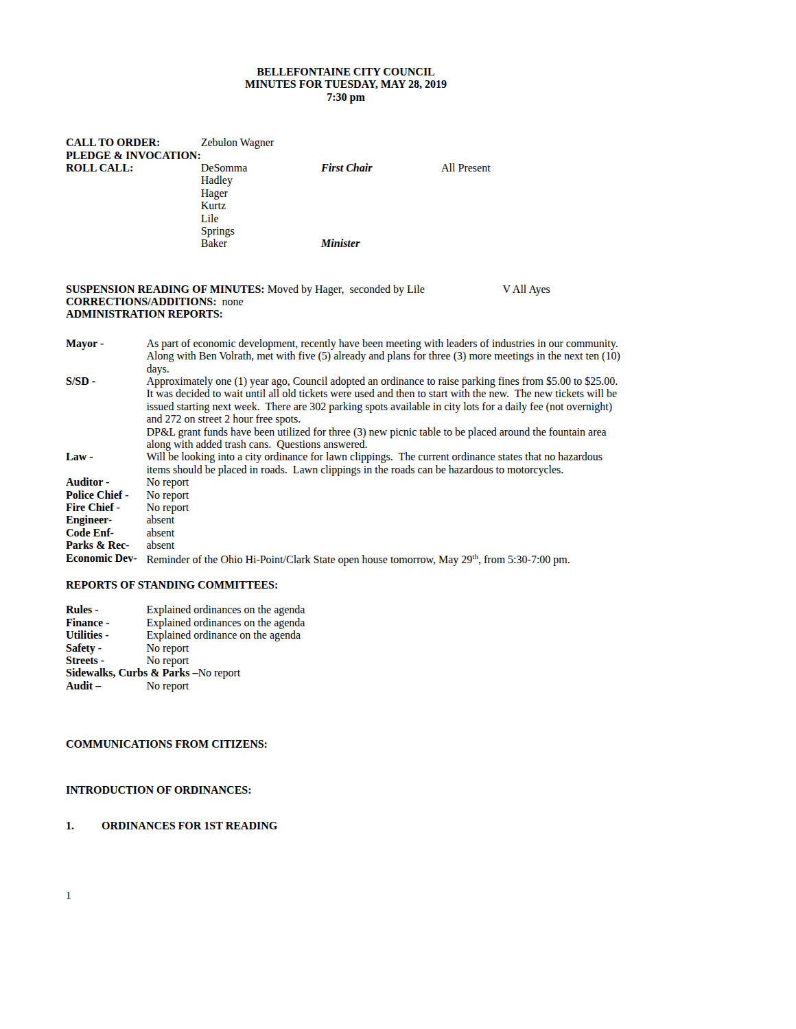BELLEFONTAINE CITY COUNCIL
MINUTES FOR TUESDAY, MAY 28, 2019
7:30 pm
| CALL TO ORDER: | Zebulon Wagner | | |
| PLEDGE & INVOCATION: | | | |
| ROLL CALL: | DeSomma | First Chair | All Present |
| | Hadley | | |
| | Hager | | |
| | Kurtz | | |
| | Lile | | |
| | Springs | | |
| | Baker | Minister | |
| SUSPENSION READING OF MINUTES: Moved by Hager, seconded by Lile | V All Ayes |
CORRECTIONS/ADDITIONS: none
ADMINISTRATION REPORTS:
| Mayor - | As part of economic development, recently have been meeting with leaders of industries in our community. Along with Ben Volrath, met with five (5) already and plans for three (3) more meetings in the next ten (10) days. |
| S/SD - | Approximately one (1) year ago, Council adopted an ordinance to raise parking fines from $5.00 to $25.00. It was decided to wait until all old tickets were used and then to start with the new. The new tickets will be issued starting next week. There are 302 parking spots available in city lots for a daily fee (not overnight) and 272 on street 2 hour free spots. DP&L grant funds have been utilized for three (3) new picnic table to be placed around the fountain area along with added trash cans. Questions answered. |
| Law - | Will be looking into a city ordinance for lawn clippings. The current ordinance states that no hazardous items should be placed in roads. Lawn clippings in the roads can be hazardous to motorcycles. |
| Auditor - | No report |
| Police Chief - | No report |
| Fire Chief - | No report |
| Engineer- | absent |
| Code Enf- | absent |
| Parks & Rec- | absent |
| Economic Dev- | Reminder of the Ohio Hi-Point/Clark State open house tomorrow, May 29 th , from 5:30-7:00 pm. |
REPORTS OF STANDING COMMITTEES:
| Rules - | Explained ordinances on the agenda |
| Finance - | Explained ordinances on the agenda |
| Utilities - | Explained ordinance on the agenda |
| Safety - | No report |
| Streets - | No report |
| Sidewalks, Curbs & Parks – No report |
| Audit – | No report |
COMMUNICATIONS FROM CITIZENS:
INTRODUCTION OF ORDINANCES:
1. ORDINANCES FOR 1ST READING
1